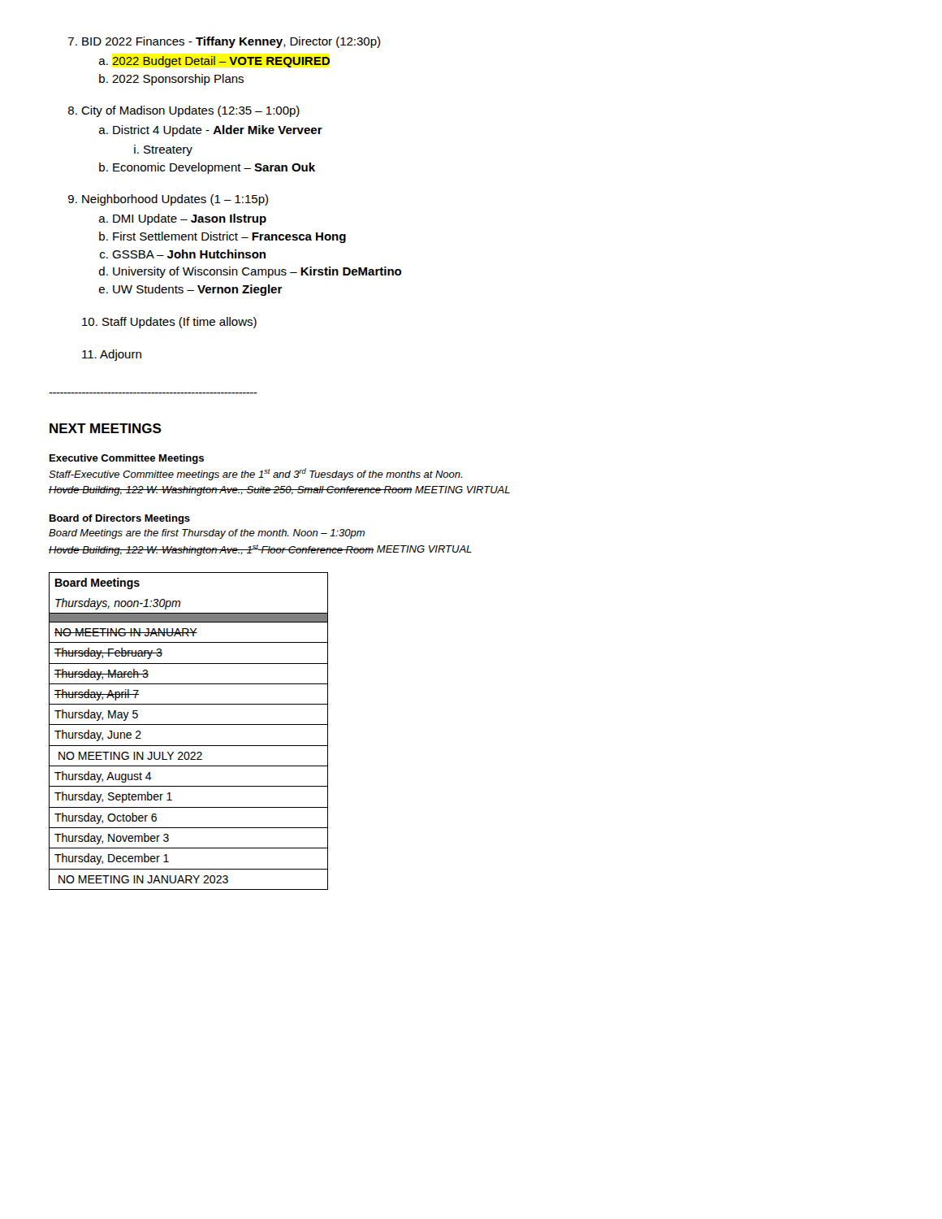BID 2022 Finances - Tiffany Kenney, Director (12:30p)
2022 Budget Detail – VOTE REQUIRED
2022 Sponsorship Plans
City of Madison Updates (12:35 – 1:00p)
District 4 Update - Alder Mike Verveer
Streatery
Economic Development – Saran Ouk
Neighborhood Updates (1 – 1:15p)
DMI Update – Jason Ilstrup
First Settlement District – Francesca Hong
GSSBA – John Hutchinson
University of Wisconsin Campus – Kirstin DeMartino
UW Students – Vernon Ziegler
10. Staff Updates (If time allows)
11. Adjourn
---------------------------------------------------------
NEXT MEETINGS
Executive Committee Meetings
Staff-Executive Committee meetings are the 1st and 3rd Tuesdays of the months at Noon.
Hovde Building, 122 W. Washington Ave., Suite 250, Small Conference Room MEETING VIRTUAL
Board of Directors Meetings
Board Meetings are the first Thursday of the month. Noon – 1:30pm
Hovde Building, 122 W. Washington Ave., 1st Floor Conference Room MEETING VIRTUAL
| Board Meetings |
| Thursdays, noon-1:30pm |
| NO MEETING IN JANUARY |
| Thursday, February 3 |
| Thursday, March 3 |
| Thursday, April 7 |
| Thursday, May 5 |
| Thursday, June 2 |
| NO MEETING IN JULY 2022 |
| Thursday, August 4 |
| Thursday, September 1 |
| Thursday, October 6 |
| Thursday, November 3 |
| Thursday, December 1 |
| NO MEETING IN JANUARY 2023 |